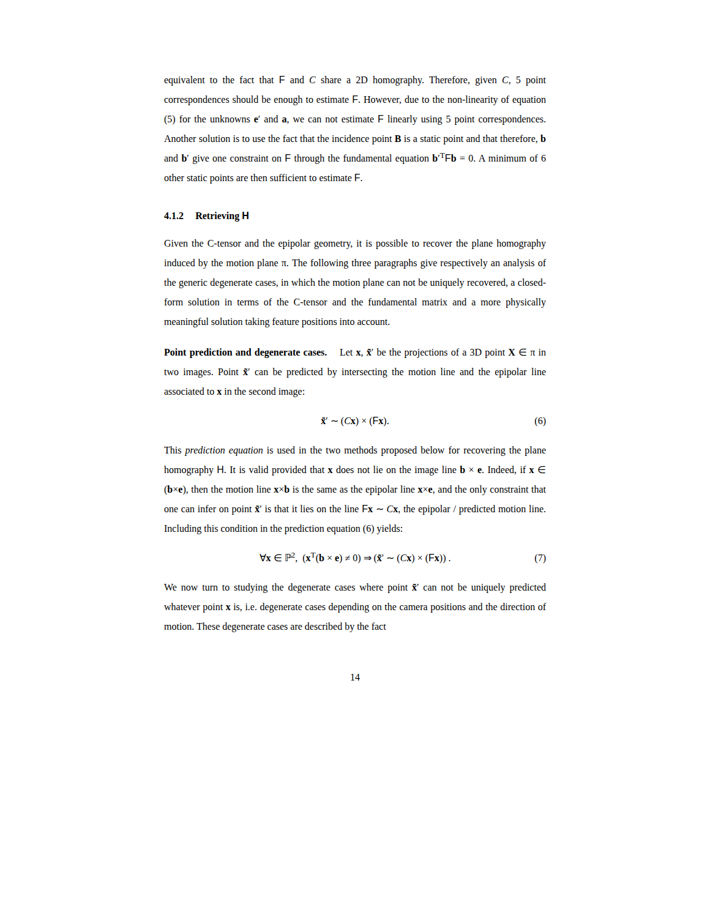equivalent to the fact that F and C share a 2D homography. Therefore, given C, 5 point correspondences should be enough to estimate F. However, due to the non-linearity of equation (5) for the unknowns e′ and a, we can not estimate F linearly using 5 point correspondences. Another solution is to use the fact that the incidence point B is a static point and that therefore, b and b′ give one constraint on F through the fundamental equation b′TFb = 0. A minimum of 6 other static points are then sufficient to estimate F.
4.1.2 Retrieving H
Given the C-tensor and the epipolar geometry, it is possible to recover the plane homography induced by the motion plane π. The following three paragraphs give respectively an analysis of the generic degenerate cases, in which the motion plane can not be uniquely recovered, a closed-form solution in terms of the C-tensor and the fundamental matrix and a more physically meaningful solution taking feature positions into account.
Point prediction and degenerate cases. Let x, x̃′ be the projections of a 3D point X ∈ π in two images. Point x̃′ can be predicted by intersecting the motion line and the epipolar line associated to x in the second image:
x̃′ ∼ (Cx) × (Fx). (6)
This prediction equation is used in the two methods proposed below for recovering the plane homography H. It is valid provided that x does not lie on the image line b × e. Indeed, if x ∈ (b×e), then the motion line x×b is the same as the epipolar line x×e, and the only constraint that one can infer on point x̃′ is that it lies on the line Fx ∼ Cx, the epipolar / predicted motion line. Including this condition in the prediction equation (6) yields:
∀x ∈ ℙ2, (xT(b × e) ≠ 0) ⇒ (x̃′ ∼ (Cx) × (Fx)) . (7)
We now turn to studying the degenerate cases where point x̃′ can not be uniquely predicted whatever point x is, i.e. degenerate cases depending on the camera positions and the direction of motion. These degenerate cases are described by the fact
14